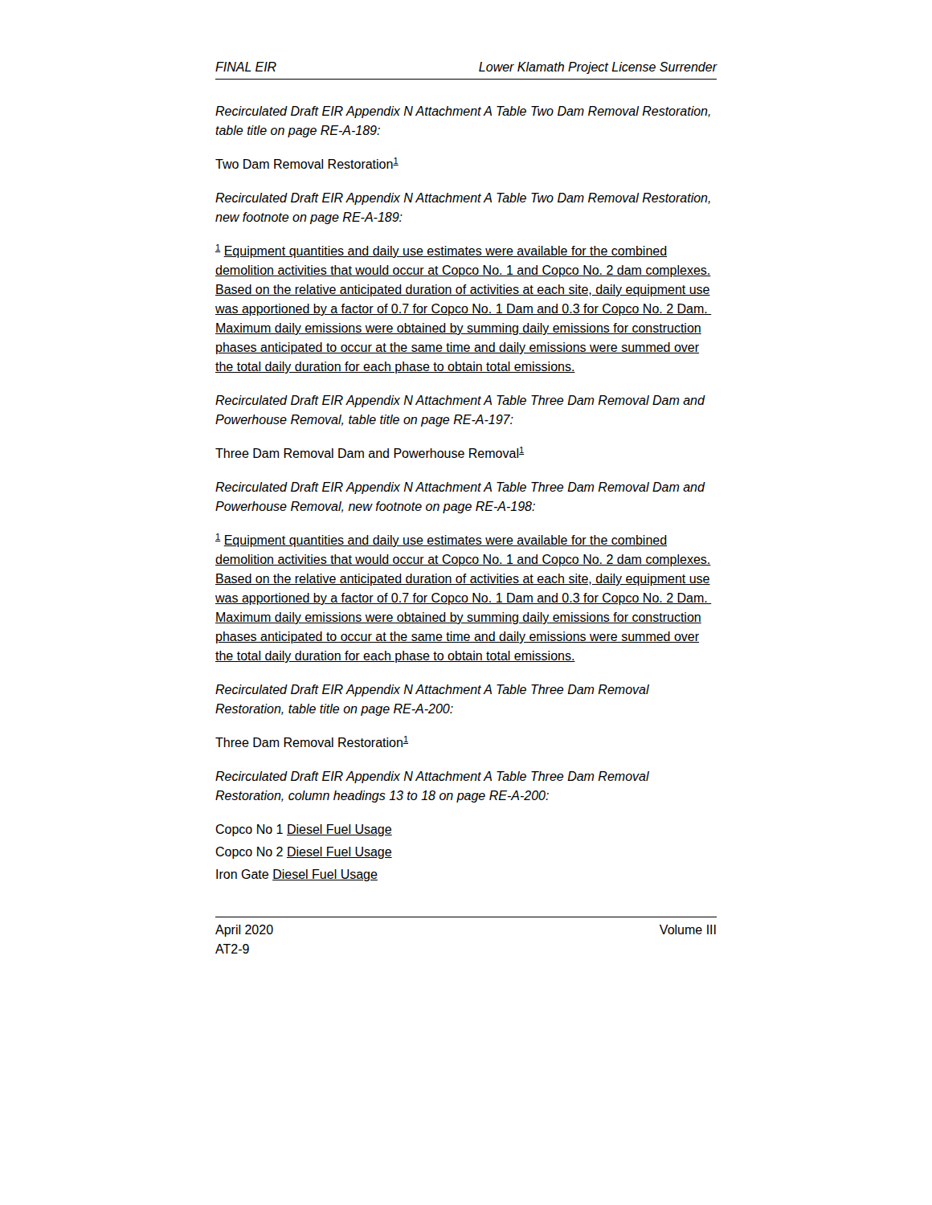FINAL EIR
Lower Klamath Project License Surrender
Recirculated Draft EIR Appendix N Attachment A Table Two Dam Removal Restoration, table title on page RE-A-189:
Two Dam Removal Restoration1
Recirculated Draft EIR Appendix N Attachment A Table Two Dam Removal Restoration, new footnote on page RE-A-189:
1 Equipment quantities and daily use estimates were available for the combined demolition activities that would occur at Copco No. 1 and Copco No. 2 dam complexes. Based on the relative anticipated duration of activities at each site, daily equipment use was apportioned by a factor of 0.7 for Copco No. 1 Dam and 0.3 for Copco No. 2 Dam. Maximum daily emissions were obtained by summing daily emissions for construction phases anticipated to occur at the same time and daily emissions were summed over the total daily duration for each phase to obtain total emissions.
Recirculated Draft EIR Appendix N Attachment A Table Three Dam Removal Dam and Powerhouse Removal, table title on page RE-A-197:
Three Dam Removal Dam and Powerhouse Removal1
Recirculated Draft EIR Appendix N Attachment A Table Three Dam Removal Dam and Powerhouse Removal, new footnote on page RE-A-198:
1 Equipment quantities and daily use estimates were available for the combined demolition activities that would occur at Copco No. 1 and Copco No. 2 dam complexes. Based on the relative anticipated duration of activities at each site, daily equipment use was apportioned by a factor of 0.7 for Copco No. 1 Dam and 0.3 for Copco No. 2 Dam. Maximum daily emissions were obtained by summing daily emissions for construction phases anticipated to occur at the same time and daily emissions were summed over the total daily duration for each phase to obtain total emissions.
Recirculated Draft EIR Appendix N Attachment A Table Three Dam Removal Restoration, table title on page RE-A-200:
Three Dam Removal Restoration1
Recirculated Draft EIR Appendix N Attachment A Table Three Dam Removal Restoration, column headings 13 to 18 on page RE-A-200:
Copco No 1 Diesel Fuel Usage
Copco No 2 Diesel Fuel Usage
Iron Gate Diesel Fuel Usage
April 2020
Volume III
AT2-9